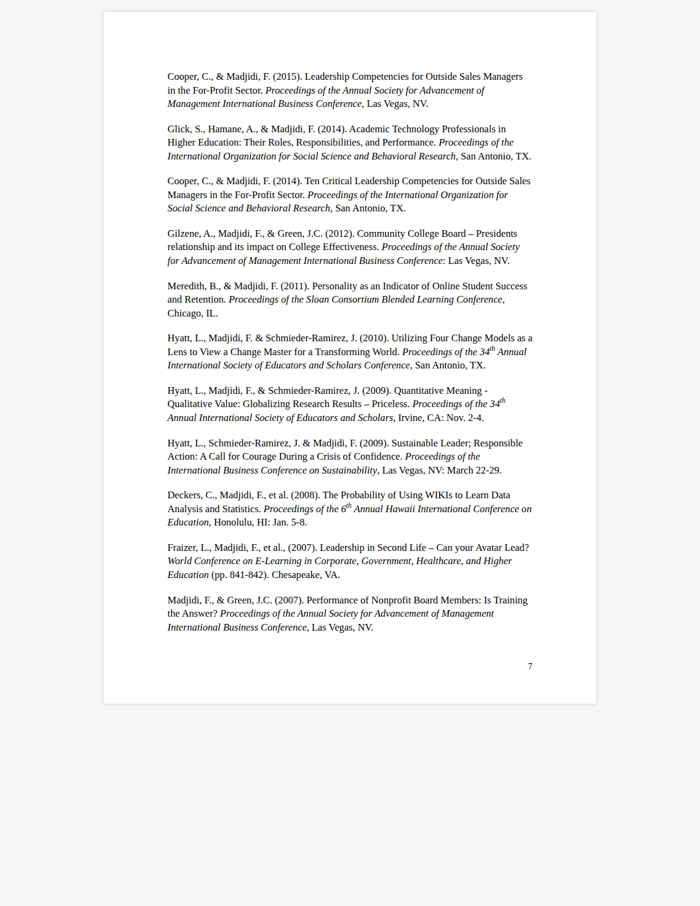Cooper, C., & Madjidi, F. (2015). Leadership Competencies for Outside Sales Managers in the For-Profit Sector. Proceedings of the Annual Society for Advancement of Management International Business Conference, Las Vegas, NV.
Glick, S., Hamane, A., & Madjidi, F. (2014). Academic Technology Professionals in Higher Education: Their Roles, Responsibilities, and Performance. Proceedings of the International Organization for Social Science and Behavioral Research, San Antonio, TX.
Cooper, C., & Madjidi, F. (2014). Ten Critical Leadership Competencies for Outside Sales Managers in the For-Profit Sector. Proceedings of the International Organization for Social Science and Behavioral Research, San Antonio, TX.
Gilzene, A., Madjidi, F., & Green, J.C. (2012). Community College Board – Presidents relationship and its impact on College Effectiveness. Proceedings of the Annual Society for Advancement of Management International Business Conference: Las Vegas, NV.
Meredith, B., & Madjidi, F. (2011). Personality as an Indicator of Online Student Success and Retention. Proceedings of the Sloan Consortium Blended Learning Conference, Chicago, IL.
Hyatt, L., Madjidi, F. & Schmieder-Ramirez, J. (2010). Utilizing Four Change Models as a Lens to View a Change Master for a Transforming World. Proceedings of the 34th Annual International Society of Educators and Scholars Conference, San Antonio, TX.
Hyatt, L., Madjidi, F., & Schmieder-Ramirez, J. (2009). Quantitative Meaning - Qualitative Value: Globalizing Research Results – Priceless. Proceedings of the 34th Annual International Society of Educators and Scholars, Irvine, CA: Nov. 2-4.
Hyatt, L., Schmieder-Ramirez, J. & Madjidi, F. (2009). Sustainable Leader; Responsible Action: A Call for Courage During a Crisis of Confidence. Proceedings of the International Business Conference on Sustainability, Las Vegas, NV: March 22-29.
Deckers, C., Madjidi, F., et al. (2008). The Probability of Using WIKIs to Learn Data Analysis and Statistics. Proceedings of the 6th Annual Hawaii International Conference on Education, Honolulu, HI: Jan. 5-8.
Fraizer, L., Madjidi, F., et al., (2007). Leadership in Second Life – Can your Avatar Lead? World Conference on E-Learning in Corporate, Government, Healthcare, and Higher Education (pp. 841-842). Chesapeake, VA.
Madjidi, F., & Green, J.C. (2007). Performance of Nonprofit Board Members: Is Training the Answer? Proceedings of the Annual Society for Advancement of Management International Business Conference, Las Vegas, NV.
7